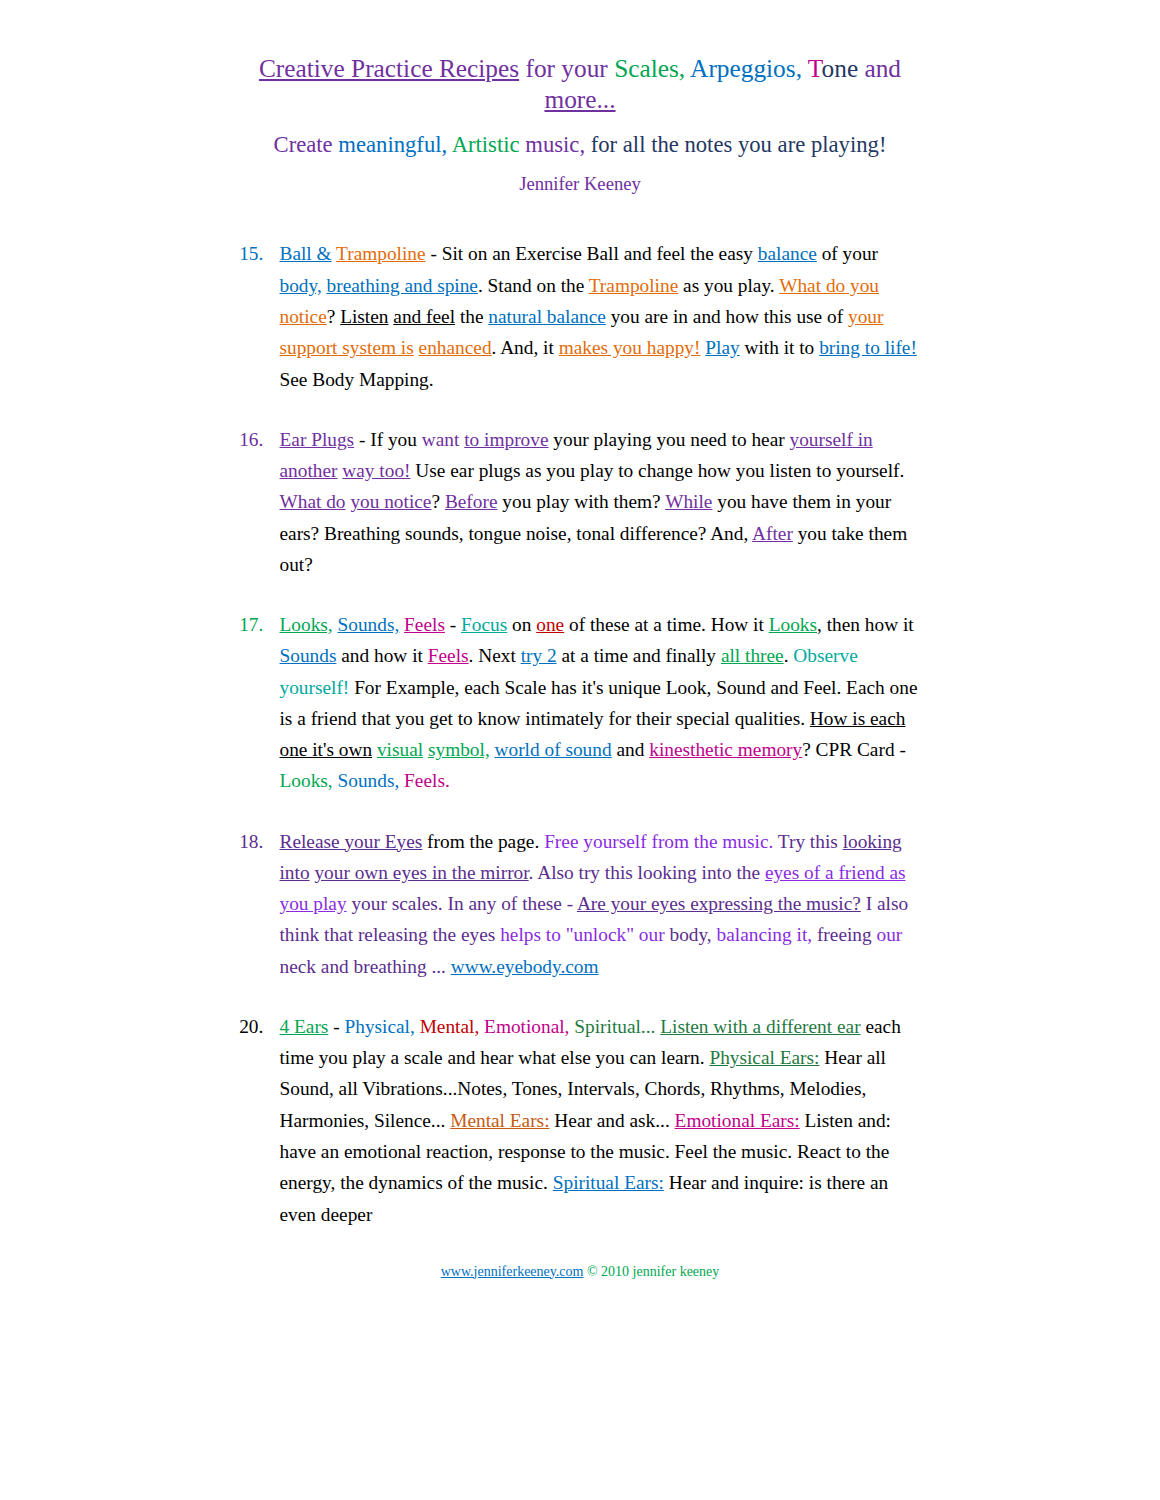Creative Practice Recipes for your Scales, Arpeggios, Tone and more...
Create meaningful, Artistic music, for all the notes you are playing!
Jennifer Keeney
15. Ball & Trampoline - Sit on an Exercise Ball and feel the easy balance of your body, breathing and spine. Stand on the Trampoline as you play. What do you notice? Listen and feel the natural balance you are in and how this use of your support system is enhanced. And, it makes you happy! Play with it to bring to life! See Body Mapping.
16. Ear Plugs - If you want to improve your playing you need to hear yourself in another way too! Use ear plugs as you play to change how you listen to yourself. What do you notice? Before you play with them? While you have them in your ears? Breathing sounds, tongue noise, tonal difference? And, After you take them out?
17. Looks, Sounds, Feels - Focus on one of these at a time. How it Looks, then how it Sounds and how it Feels. Next try 2 at a time and finally all three. Observe yourself! For Example, each Scale has it's unique Look, Sound and Feel. Each one is a friend that you get to know intimately for their special qualities. How is each one it's own visual symbol, world of sound and kinesthetic memory? CPR Card - Looks, Sounds, Feels.
18. Release your Eyes from the page. Free yourself from the music. Try this looking into your own eyes in the mirror. Also try this looking into the eyes of a friend as you play your scales. In any of these - Are your eyes expressing the music? I also think that releasing the eyes helps to "unlock" our body, balancing it, freeing our neck and breathing ... www.eyebody.com
20. 4 Ears - Physical, Mental, Emotional, Spiritual... Listen with a different ear each time you play a scale and hear what else you can learn. Physical Ears: Hear all Sound, all Vibrations...Notes, Tones, Intervals, Chords, Rhythms, Melodies, Harmonies, Silence... Mental Ears: Hear and ask... Emotional Ears: Listen and: have an emotional reaction, response to the music. Feel the music. React to the energy, the dynamics of the music. Spiritual Ears: Hear and inquire: is there an even deeper
www.jenniferkeeney.com © 2010 jennifer keeney